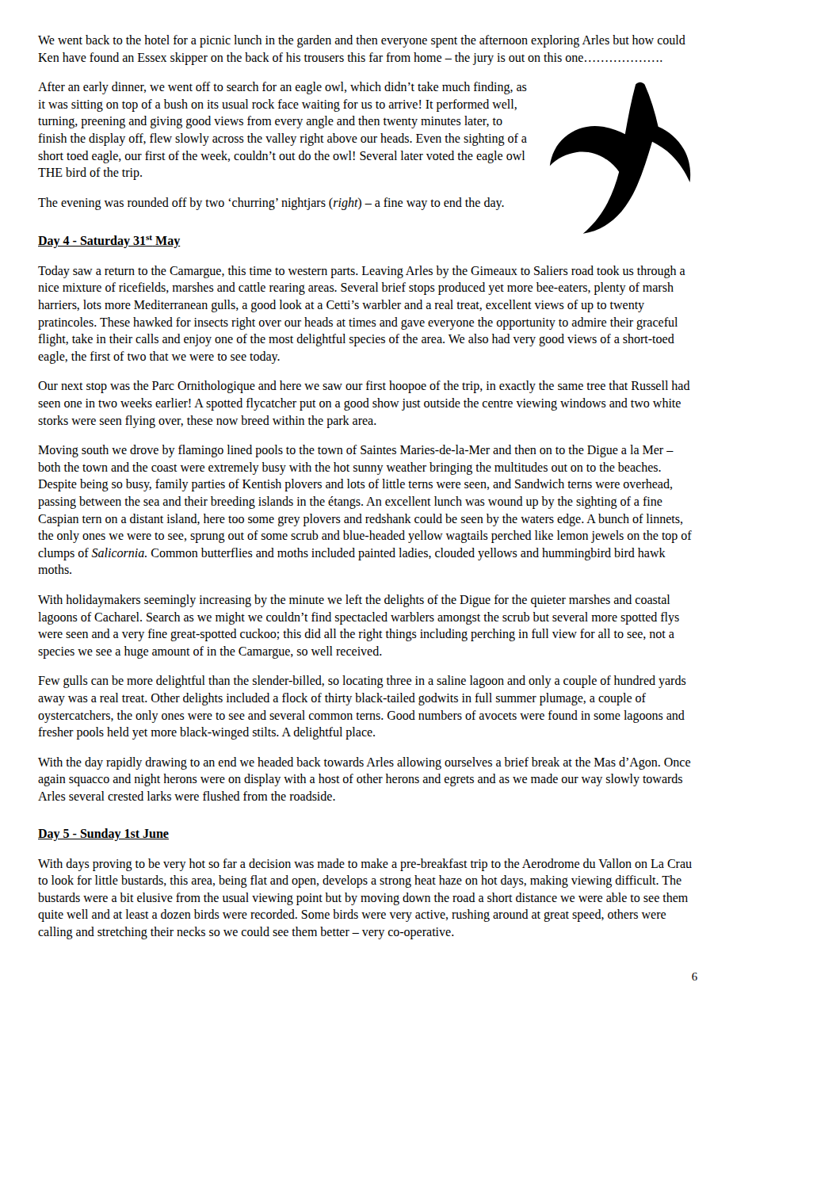We went back to the hotel for a picnic lunch in the garden and then everyone spent the afternoon exploring Arles but how could Ken have found an Essex skipper on the back of his trousers this far from home – the jury is out on this one……………….
After an early dinner, we went off to search for an eagle owl, which didn’t take much finding, as it was sitting on top of a bush on its usual rock face waiting for us to arrive! It performed well, turning, preening and giving good views from every angle and then twenty minutes later, to finish the display off, flew slowly across the valley right above our heads. Even the sighting of a short toed eagle, our first of the week, couldn’t out do the owl! Several later voted the eagle owl THE bird of the trip.
The evening was rounded off by two ‘churring’ nightjars (right) – a fine way to end the day.
Day 4 - Saturday 31st May
Today saw a return to the Camargue, this time to western parts. Leaving Arles by the Gimeaux to Saliers road took us through a nice mixture of ricefields, marshes and cattle rearing areas. Several brief stops produced yet more bee-eaters, plenty of marsh harriers, lots more Mediterranean gulls, a good look at a Cetti’s warbler and a real treat, excellent views of up to twenty pratincoles. These hawked for insects right over our heads at times and gave everyone the opportunity to admire their graceful flight, take in their calls and enjoy one of the most delightful species of the area. We also had very good views of a short-toed eagle, the first of two that we were to see today.
Our next stop was the Parc Ornithologique and here we saw our first hoopoe of the trip, in exactly the same tree that Russell had seen one in two weeks earlier! A spotted flycatcher put on a good show just outside the centre viewing windows and two white storks were seen flying over, these now breed within the park area.
Moving south we drove by flamingo lined pools to the town of Saintes Maries-de-la-Mer and then on to the Digue a la Mer – both the town and the coast were extremely busy with the hot sunny weather bringing the multitudes out on to the beaches. Despite being so busy, family parties of Kentish plovers and lots of little terns were seen, and Sandwich terns were overhead, passing between the sea and their breeding islands in the étangs. An excellent lunch was wound up by the sighting of a fine Caspian tern on a distant island, here too some grey plovers and redshank could be seen by the waters edge. A bunch of linnets, the only ones we were to see, sprung out of some scrub and blue-headed yellow wagtails perched like lemon jewels on the top of clumps of Salicornia. Common butterflies and moths included painted ladies, clouded yellows and hummingbird bird hawk moths.
With holidaymakers seemingly increasing by the minute we left the delights of the Digue for the quieter marshes and coastal lagoons of Cacharel. Search as we might we couldn’t find spectacled warblers amongst the scrub but several more spotted flys were seen and a very fine great-spotted cuckoo; this did all the right things including perching in full view for all to see, not a species we see a huge amount of in the Camargue, so well received.
Few gulls can be more delightful than the slender-billed, so locating three in a saline lagoon and only a couple of hundred yards away was a real treat. Other delights included a flock of thirty black-tailed godwits in full summer plumage, a couple of oystercatchers, the only ones were to see and several common terns. Good numbers of avocets were found in some lagoons and fresher pools held yet more black-winged stilts. A delightful place.
With the day rapidly drawing to an end we headed back towards Arles allowing ourselves a brief break at the Mas d’Agon. Once again squacco and night herons were on display with a host of other herons and egrets and as we made our way slowly towards Arles several crested larks were flushed from the roadside.
Day 5 - Sunday 1st June
With days proving to be very hot so far a decision was made to make a pre-breakfast trip to the Aerodrome du Vallon on La Crau to look for little bustards, this area, being flat and open, develops a strong heat haze on hot days, making viewing difficult. The bustards were a bit elusive from the usual viewing point but by moving down the road a short distance we were able to see them quite well and at least a dozen birds were recorded. Some birds were very active, rushing around at great speed, others were calling and stretching their necks so we could see them better – very co-operative.
6